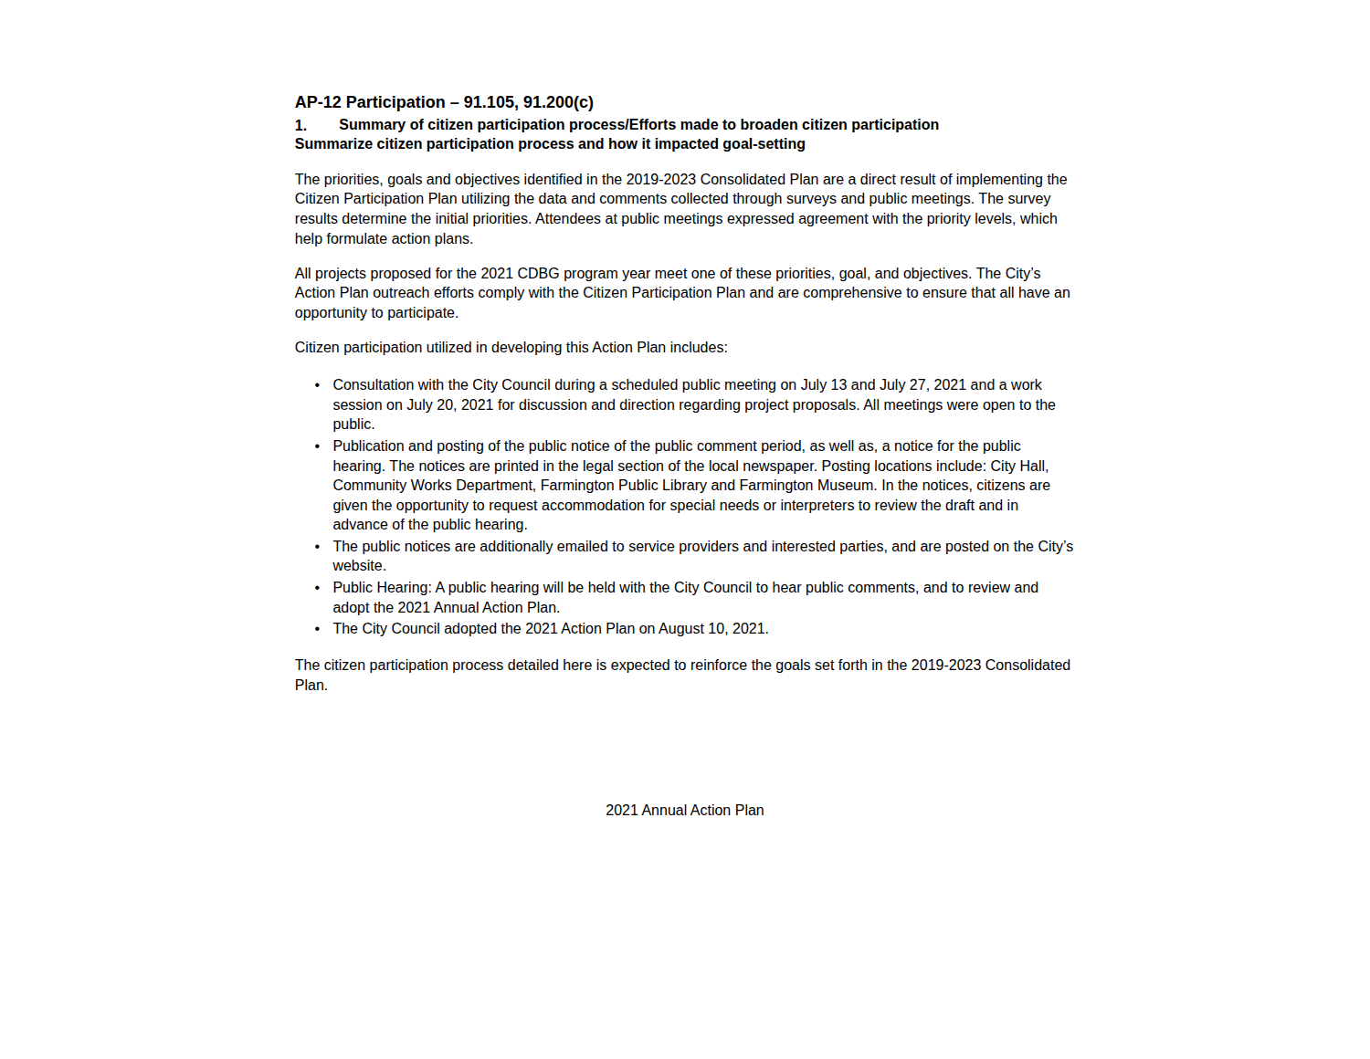AP-12 Participation – 91.105, 91.200(c)
1. Summary of citizen participation process/Efforts made to broaden citizen participation
Summarize citizen participation process and how it impacted goal-setting
The priorities, goals and objectives identified in the 2019-2023 Consolidated Plan are a direct result of implementing the Citizen Participation Plan utilizing the data and comments collected through surveys and public meetings. The survey results determine the initial priorities. Attendees at public meetings expressed agreement with the priority levels, which help formulate action plans.
All projects proposed for the 2021 CDBG program year meet one of these priorities, goal, and objectives. The City’s Action Plan outreach efforts comply with the Citizen Participation Plan and are comprehensive to ensure that all have an opportunity to participate.
Citizen participation utilized in developing this Action Plan includes:
Consultation with the City Council during a scheduled public meeting on July 13 and July 27, 2021 and a work session on July 20, 2021 for discussion and direction regarding project proposals. All meetings were open to the public.
Publication and posting of the public notice of the public comment period, as well as, a notice for the public hearing. The notices are printed in the legal section of the local newspaper. Posting locations include: City Hall, Community Works Department, Farmington Public Library and Farmington Museum. In the notices, citizens are given the opportunity to request accommodation for special needs or interpreters to review the draft and in advance of the public hearing.
The public notices are additionally emailed to service providers and interested parties, and are posted on the City’s website.
Public Hearing: A public hearing will be held with the City Council to hear public comments, and to review and adopt the 2021 Annual Action Plan.
The City Council adopted the 2021 Action Plan on August 10, 2021.
The citizen participation process detailed here is expected to reinforce the goals set forth in the 2019-2023 Consolidated Plan.
2021 Annual Action Plan